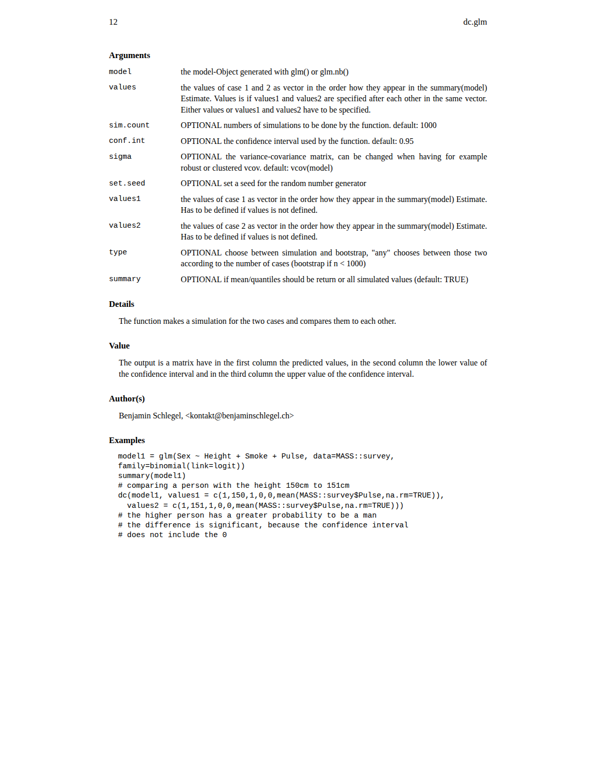12 dc.glm
Arguments
model
the model-Object generated with glm() or glm.nb()
values
the values of case 1 and 2 as vector in the order how they appear in the summary(model) Estimate. Values is if values1 and values2 are specified after each other in the same vector. Either values or values1 and values2 have to be specified.
sim.count
OPTIONAL numbers of simulations to be done by the function. default: 1000
conf.int
OPTIONAL the confidence interval used by the function. default: 0.95
sigma
OPTIONAL the variance-covariance matrix, can be changed when having for example robust or clustered vcov. default: vcov(model)
set.seed
OPTIONAL set a seed for the random number generator
values1
the values of case 1 as vector in the order how they appear in the summary(model) Estimate. Has to be defined if values is not defined.
values2
the values of case 2 as vector in the order how they appear in the summary(model) Estimate. Has to be defined if values is not defined.
type
OPTIONAL choose between simulation and bootstrap, "any" chooses between those two according to the number of cases (bootstrap if n < 1000)
summary
OPTIONAL if mean/quantiles should be return or all simulated values (default: TRUE)
Details
The function makes a simulation for the two cases and compares them to each other.
Value
The output is a matrix have in the first column the predicted values, in the second column the lower value of the confidence interval and in the third column the upper value of the confidence interval.
Author(s)
Benjamin Schlegel, <kontakt@benjaminschlegel.ch>
Examples
model1 = glm(Sex ~ Height + Smoke + Pulse, data=MASS::survey, family=binomial(link=logit))
summary(model1)
# comparing a person with the height 150cm to 151cm
dc(model1, values1 = c(1,150,1,0,0,mean(MASS::survey$Pulse,na.rm=TRUE)),
  values2 = c(1,151,1,0,0,mean(MASS::survey$Pulse,na.rm=TRUE)))
# the higher person has a greater probability to be a man
# the difference is significant, because the confidence interval
# does not include the 0